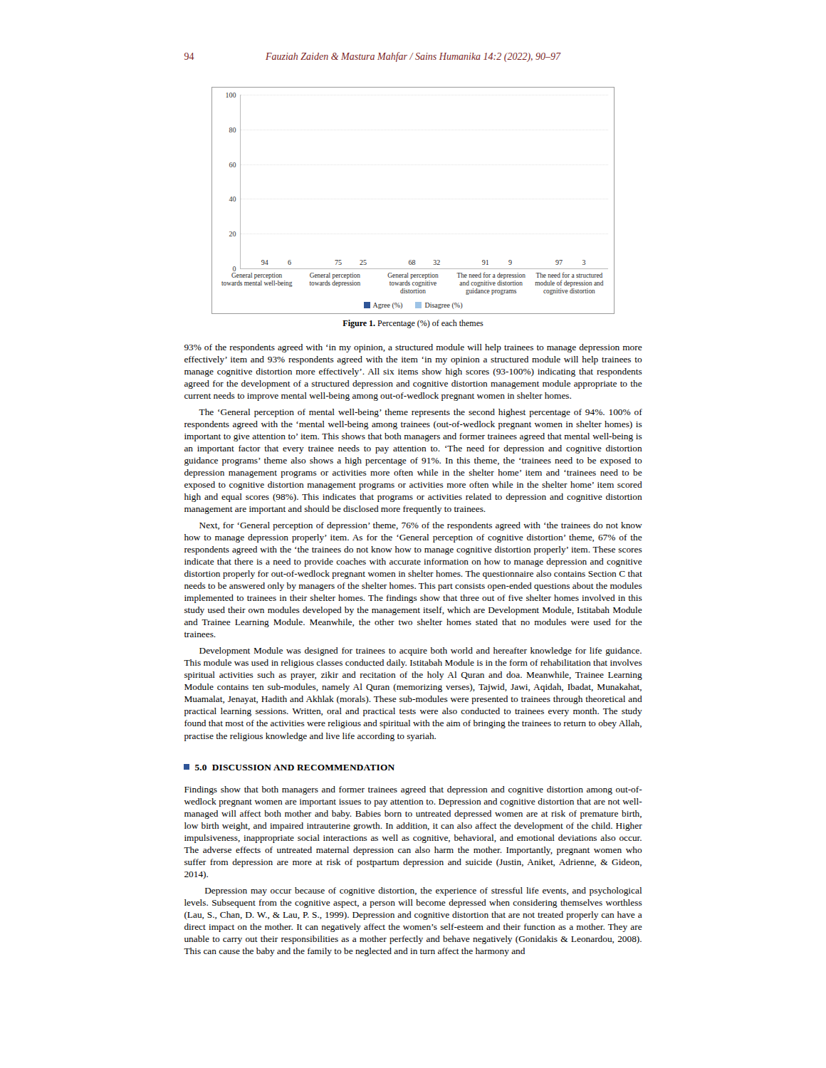94
Fauziah Zaiden & Mastura Mahfar / Sains Humanika 14:2 (2022), 90–97
100 80 60 40 20 0
94
6
75
25
68
32
91
9
97
3
General perception towards mental well-being
General perception towards depression
General perception towards cognitive distortion
The need for a depression and cognitive distortion guidance programs
The need for a structured module of depression and cognitive distortion
Agree (%)
Disagree (%)
Figure 1. Percentage (%) of each themes
93% of the respondents agreed with ‘in my opinion, a structured module will help trainees to manage depression more effectively’ item and 93% respondents agreed with the item ‘in my opinion a structured module will help trainees to manage cognitive distortion more effectively’. All six items show high scores (93-100%) indicating that respondents agreed for the development of a structured depression and cognitive distortion management module appropriate to the current needs to improve mental well-being among out-of-wedlock pregnant women in shelter homes.
The ‘General perception of mental well-being’ theme represents the second highest percentage of 94%. 100% of respondents agreed with the ‘mental well-being among trainees (out-of-wedlock pregnant women in shelter homes) is important to give attention to’ item. This shows that both managers and former trainees agreed that mental well-being is an important factor that every trainee needs to pay attention to. ‘The need for depression and cognitive distortion guidance programs’ theme also shows a high percentage of 91%. In this theme, the ‘trainees need to be exposed to depression management programs or activities more often while in the shelter home’ item and ‘trainees need to be exposed to cognitive distortion management programs or activities more often while in the shelter home’ item scored high and equal scores (98%). This indicates that programs or activities related to depression and cognitive distortion management are important and should be disclosed more frequently to trainees.
Next, for ‘General perception of depression’ theme, 76% of the respondents agreed with ‘the trainees do not know how to manage depression properly’ item. As for the ‘General perception of cognitive distortion’ theme, 67% of the respondents agreed with the ‘the trainees do not know how to manage cognitive distortion properly’ item. These scores indicate that there is a need to provide coaches with accurate information on how to manage depression and cognitive distortion properly for out-of-wedlock pregnant women in shelter homes. The questionnaire also contains Section C that needs to be answered only by managers of the shelter homes. This part consists open-ended questions about the modules implemented to trainees in their shelter homes. The findings show that three out of five shelter homes involved in this study used their own modules developed by the management itself, which are Development Module, Istitabah Module and Trainee Learning Module. Meanwhile, the other two shelter homes stated that no modules were used for the trainees.
Development Module was designed for trainees to acquire both world and hereafter knowledge for life guidance. This module was used in religious classes conducted daily. Istitabah Module is in the form of rehabilitation that involves spiritual activities such as prayer, zikir and recitation of the holy Al Quran and doa. Meanwhile, Trainee Learning Module contains ten sub-modules, namely Al Quran (memorizing verses), Tajwid, Jawi, Aqidah, Ibadat, Munakahat, Muamalat, Jenayat, Hadith and Akhlak (morals). These sub-modules were presented to trainees through theoretical and practical learning sessions. Written, oral and practical tests were also conducted to trainees every month. The study found that most of the activities were religious and spiritual with the aim of bringing the trainees to return to obey Allah, practise the religious knowledge and live life according to syariah.
5.0 DISCUSSION AND RECOMMENDATION
Findings show that both managers and former trainees agreed that depression and cognitive distortion among out-of-wedlock pregnant women are important issues to pay attention to. Depression and cognitive distortion that are not well-managed will affect both mother and baby. Babies born to untreated depressed women are at risk of premature birth, low birth weight, and impaired intrauterine growth. In addition, it can also affect the development of the child. Higher impulsiveness, inappropriate social interactions as well as cognitive, behavioral, and emotional deviations also occur. The adverse effects of untreated maternal depression can also harm the mother. Importantly, pregnant women who suffer from depression are more at risk of postpartum depression and suicide (Justin, Aniket, Adrienne, & Gideon, 2014).
Depression may occur because of cognitive distortion, the experience of stressful life events, and psychological levels. Subsequent from the cognitive aspect, a person will become depressed when considering themselves worthless (Lau, S., Chan, D. W., & Lau, P. S., 1999). Depression and cognitive distortion that are not treated properly can have a direct impact on the mother. It can negatively affect the women’s self-esteem and their function as a mother. They are unable to carry out their responsibilities as a mother perfectly and behave negatively (Gonidakis & Leonardou, 2008). This can cause the baby and the family to be neglected and in turn affect the harmony and